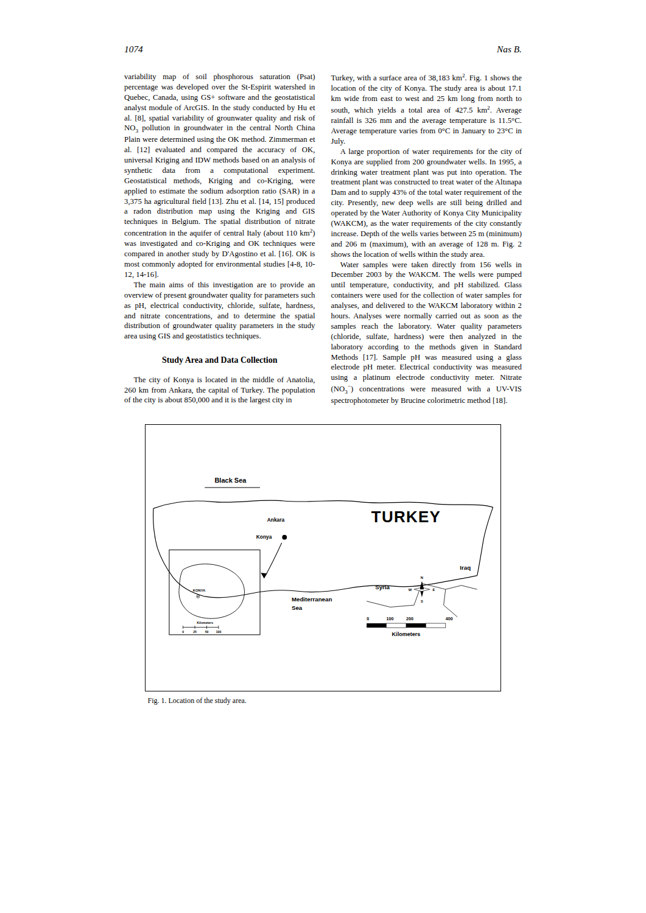1074 Nas B.
variability map of soil phosphorous saturation (Psat) percentage was developed over the St-Espirit watershed in Quebec, Canada, using GS+ software and the geostatistical analyst module of ArcGIS. In the study conducted by Hu et al. [8], spatial variability of grounwater quality and risk of NO3 pollution in groundwater in the central North China Plain were determined using the OK method. Zimmerman et al. [12] evaluated and compared the accuracy of OK, universal Kriging and IDW methods based on an analysis of synthetic data from a computational experiment. Geostatistical methods, Kriging and co-Kriging, were applied to estimate the sodium adsorption ratio (SAR) in a 3,375 ha agricultural field [13]. Zhu et al. [14, 15] produced a radon distribution map using the Kriging and GIS techniques in Belgium. The spatial distribution of nitrate concentration in the aquifer of central Italy (about 110 km2) was investigated and co-Kriging and OK techniques were compared in another study by D'Agostino et al. [16]. OK is most commonly adopted for environmental studies [4-8, 10-12, 14-16].
The main aims of this investigation are to provide an overview of present groundwater quality for parameters such as pH, electrical conductivity, chloride, sulfate, hardness, and nitrate concentrations, and to determine the spatial distribution of groundwater quality parameters in the study area using GIS and geostatistics techniques.
Study Area and Data Collection
The city of Konya is located in the middle of Anatolia, 260 km from Ankara, the capital of Turkey. The population of the city is about 850,000 and it is the largest city in
Turkey, with a surface area of 38,183 km2. Fig. 1 shows the location of the city of Konya. The study area is about 17.1 km wide from east to west and 25 km long from north to south, which yields a total area of 427.5 km2. Average rainfall is 326 mm and the average temperature is 11.5°C. Average temperature varies from 0°C in January to 23°C in July.
A large proportion of water requirements for the city of Konya are supplied from 200 groundwater wells. In 1995, a drinking water treatment plant was put into operation. The treatment plant was constructed to treat water of the Altınapa Dam and to supply 43% of the total water requirement of the city. Presently, new deep wells are still being drilled and operated by the Water Authority of Konya City Municipality (WAKCM), as the water requirements of the city constantly increase. Depth of the wells varies between 25 m (minimum) and 206 m (maximum), with an average of 128 m. Fig. 2 shows the location of wells within the study area.
Water samples were taken directly from 156 wells in December 2003 by the WAKCM. The wells were pumped until temperature, conductivity, and pH stabilized. Glass containers were used for the collection of water samples for analyses, and delivered to the WAKCM laboratory within 2 hours. Analyses were normally carried out as soon as the samples reach the laboratory. Water quality parameters (chloride, sulfate, hardness) were then analyzed in the laboratory according to the methods given in Standard Methods [17]. Sample pH was measured using a glass electrode pH meter. Electrical conductivity was measured using a platinum electrode conductivity meter. Nitrate (NO3−) concentrations were measured with a UV-VIS spectrophotometer by Brucine colorimetric method [18].
Black Sea Ankara Konya TURKEY KONYA Kilometers 0 25 50 100 Mediterranean Sea Syria Iraq N S W E 0 100 200 400 Kilometers
Fig. 1. Location of the study area.